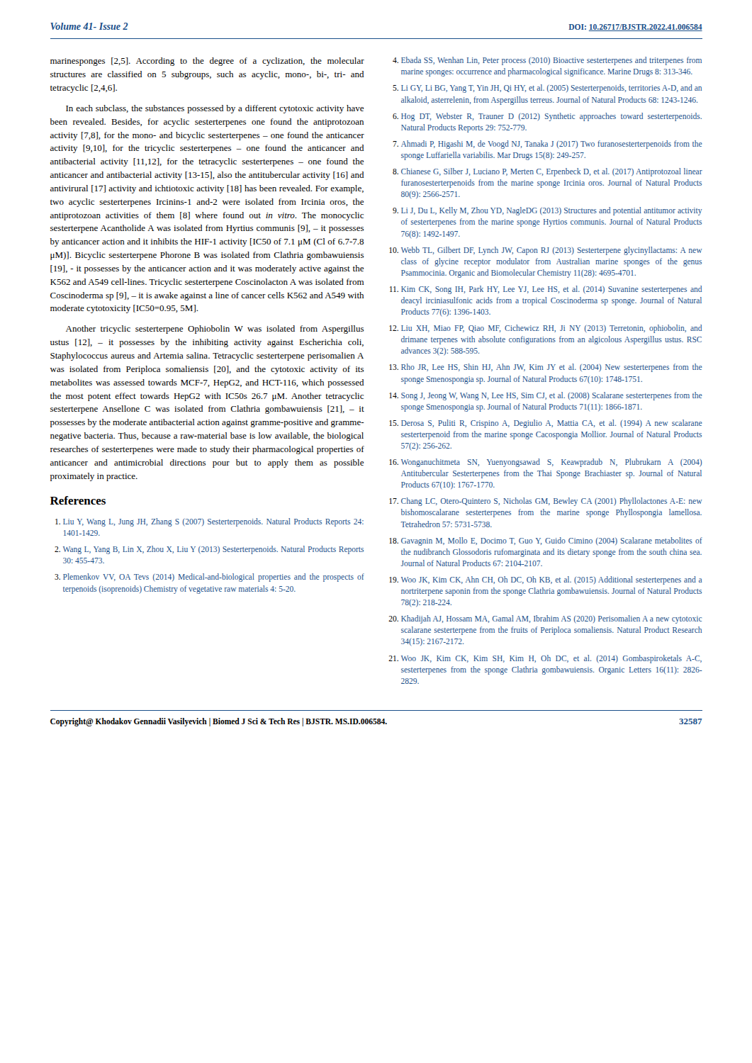Volume 41- Issue 2
DOI: 10.26717/BJSTR.2022.41.006584
marinesponges [2,5]. According to the degree of a cyclization, the molecular structures are classified on 5 subgroups, such as acyclic, mono-, bi-, tri- and tetracyclic [2,4,6].
In each subclass, the substances possessed by a different cytotoxic activity have been revealed. Besides, for acyclic sesterterpenes one found the antiprotozoan activity [7,8], for the mono- and bicyclic sesterterpenes – one found the anticancer activity [9,10], for the tricyclic sesterterpenes – one found the anticancer and antibacterial activity [11,12], for the tetracyclic sesterterpenes – one found the anticancer and antibacterial activity [13-15], also the antitubercular activity [16] and antivirural [17] activity and ichtiotoxic activity [18] has been revealed. For example, two acyclic sesterterpenes Ircinins-1 and-2 were isolated from Ircinia oros, the antiprotozoan activities of them [8] where found out in vitro. The monocyclic sesterterpene Acantholide A was isolated from Hyrtius communis [9], – it possesses by anticancer action and it inhibits the HIF-1 activity [IC50 of 7.1 μM (Cl of 6.7-7.8 μM)]. Bicyclic sesterterpene Phorone B was isolated from Clathria gombawuiensis [19], - it possesses by the anticancer action and it was moderately active against the K562 and A549 cell-lines. Tricyclic sesterterpene Coscinolacton A was isolated from Coscinoderma sp [9], – it is awake against a line of cancer cells K562 and A549 with moderate cytotoxicity [IC50=0.95, 5M].
Another tricyclic sesterterpene Ophiobolin W was isolated from Aspergillus ustus [12], – it possesses by the inhibiting activity against Escherichia coli, Staphylococcus aureus and Artemia salina. Tetracyclic sesterterpene perisomalien A was isolated from Periploca somaliensis [20], and the cytotoxic activity of its metabolites was assessed towards MCF-7, HepG2, and HCT-116, which possessed the most potent effect towards HepG2 with IC50s 26.7 μM. Another tetracyclic sesterterpene Ansellone C was isolated from Clathria gombawuiensis [21], – it possesses by the moderate antibacterial action against gramme-positive and gramme-negative bacteria. Thus, because a raw-material base is low available, the biological researches of sesterterpenes were made to study their pharmacological properties of anticancer and antimicrobial directions pour but to apply them as possible proximately in practice.
References
Liu Y, Wang L, Jung JH, Zhang S (2007) Sesterterpenoids. Natural Products Reports 24: 1401-1429.
Wang L, Yang B, Lin X, Zhou X, Liu Y (2013) Sesterterpenoids. Natural Products Reports 30: 455-473.
Plemenkov VV, OA Tevs (2014) Medical-and-biological properties and the prospects of terpenoids (isoprenoids) Chemistry of vegetative raw materials 4: 5-20.
Ebada SS, Wenhan Lin, Peter process (2010) Bioactive sesterterpenes and triterpenes from marine sponges: occurrence and pharmacological significance. Marine Drugs 8: 313-346.
Li GY, Li BG, Yang T, Yin JH, Qi HY, et al. (2005) Sesterterpenoids, territories A-D, and an alkaloid, asterrelenin, from Aspergillus terreus. Journal of Natural Products 68: 1243-1246.
Hog DT, Webster R, Trauner D (2012) Synthetic approaches toward sesterterpenoids. Natural Products Reports 29: 752-779.
Ahmadi P, Higashi M, de Voogd NJ, Tanaka J (2017) Two furanosesterterpenoids from the sponge Luffariella variabilis. Mar Drugs 15(8): 249-257.
Chianese G, Silber J, Luciano P, Merten C, Erpenbeck D, et al. (2017) Antiprotozoal linear furanosesterterpenoids from the marine sponge Ircinia oros. Journal of Natural Products 80(9): 2566-2571.
Li J, Du L, Kelly M, Zhou YD, NagleDG (2013) Structures and potential antitumor activity of sesterterpenes from the marine sponge Hyrtios communis. Journal of Natural Products 76(8): 1492-1497.
Webb TL, Gilbert DF, Lynch JW, Capon RJ (2013) Sesterterpene glycinyllactams: A new class of glycine receptor modulator from Australian marine sponges of the genus Psammocinia. Organic and Biomolecular Chemistry 11(28): 4695-4701.
Kim CK, Song IH, Park HY, Lee YJ, Lee HS, et al. (2014) Suvanine sesterterpenes and deacyl irciniasulfonic acids from a tropical Coscinoderma sp sponge. Journal of Natural Products 77(6): 1396-1403.
Liu XH, Miao FP, Qiao MF, Cichewicz RH, Ji NY (2013) Terretonin, ophiobolin, and drimane terpenes with absolute configurations from an algicolous Aspergillus ustus. RSC advances 3(2): 588-595.
Rho JR, Lee HS, Shin HJ, Ahn JW, Kim JY et al. (2004) New sesterterpenes from the sponge Smenospongia sp. Journal of Natural Products 67(10): 1748-1751.
Song J, Jeong W, Wang N, Lee HS, Sim CJ, et al. (2008) Scalarane sesterterpenes from the sponge Smenospongia sp. Journal of Natural Products 71(11): 1866-1871.
Derosa S, Puliti R, Crispino A, Degiulio A, Mattia CA, et al. (1994) A new scalarane sesterterpenoid from the marine sponge Cacospongia Mollior. Journal of Natural Products 57(2): 256-262.
Wonganuchitmeta SN, Yuenyongsawad S, Keawpradub N, Plubrukarn A (2004) Antitubercular Sesterterpenes from the Thai Sponge Brachiaster sp. Journal of Natural Products 67(10): 1767-1770.
Chang LC, Otero-Quintero S, Nicholas GM, Bewley CA (2001) Phyllolactones A-E: new bishomoscalarane sesterterpenes from the marine sponge Phyllospongia lamellosa. Tetrahedron 57: 5731-5738.
Gavagnin M, Mollo E, Docimo T, Guo Y, Guido Cimino (2004) Scalarane metabolites of the nudibranch Glossodoris rufomarginata and its dietary sponge from the south china sea. Journal of Natural Products 67: 2104-2107.
Woo JK, Kim CK, Ahn CH, Oh DC, Oh KB, et al. (2015) Additional sesterterpenes and a nortriterpene saponin from the sponge Clathria gombawuiensis. Journal of Natural Products 78(2): 218-224.
Khadijah AJ, Hossam MA, Gamal AM, Ibrahim AS (2020) Perisomalien A a new cytotoxic scalarane sesterterpene from the fruits of Periploca somaliensis. Natural Product Research 34(15): 2167-2172.
Woo JK, Kim CK, Kim SH, Kim H, Oh DC, et al. (2014) Gombaspiroketals A-C, sesterterpenes from the sponge Clathria gombawuiensis. Organic Letters 16(11): 2826-2829.
Copyright@ Khodakov Gennadii Vasilyevich | Biomed J Sci & Tech Res | BJSTR. MS.ID.006584.
32587